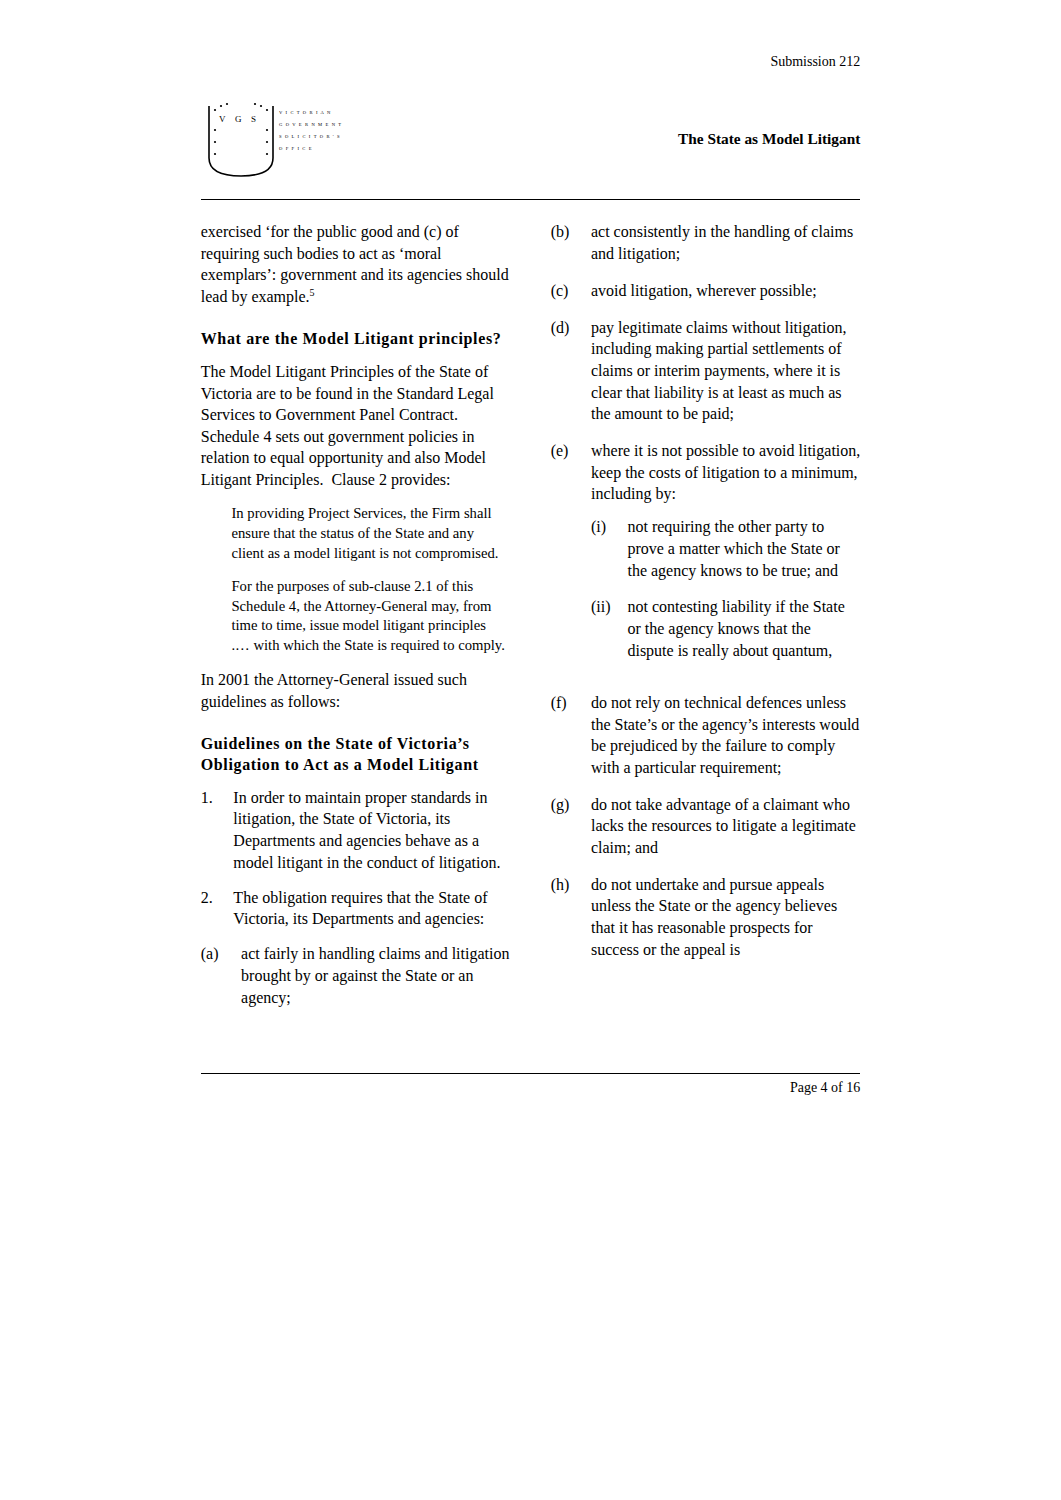Submission 212
V G S V I C T O R I A N G O V E R N M E N T S O L I C I T O R ' S O F F I C E
The State as Model Litigant
exercised ‘for the public good and (c) of requiring such bodies to act as ‘moral exemplars’: government and its agencies should lead by example.5
What are the Model Litigant principles?
The Model Litigant Principles of the State of Victoria are to be found in the Standard Legal Services to Government Panel Contract. Schedule 4 sets out government policies in relation to equal opportunity and also Model Litigant Principles. Clause 2 provides:
In providing Project Services, the Firm shall ensure that the status of the State and any client as a model litigant is not compromised.
For the purposes of sub-clause 2.1 of this Schedule 4, the Attorney-General may, from time to time, issue model litigant principles .… with which the State is required to comply.
In 2001 the Attorney-General issued such guidelines as follows:
Guidelines on the State of Victoria’s Obligation to Act as a Model Litigant
1. In order to maintain proper standards in litigation, the State of Victoria, its Departments and agencies behave as a model litigant in the conduct of litigation.
2. The obligation requires that the State of Victoria, its Departments and agencies:
(a) act fairly in handling claims and litigation brought by or against the State or an agency;
(b) act consistently in the handling of claims and litigation;
(c) avoid litigation, wherever possible;
(d) pay legitimate claims without litigation, including making partial settlements of claims or interim payments, where it is clear that liability is at least as much as the amount to be paid;
(e) where it is not possible to avoid litigation, keep the costs of litigation to a minimum, including by:
(i) not requiring the other party to prove a matter which the State or the agency knows to be true; and
(ii) not contesting liability if the State or the agency knows that the dispute is really about quantum,
(f) do not rely on technical defences unless the State’s or the agency’s interests would be prejudiced by the failure to comply with a particular requirement;
(g) do not take advantage of a claimant who lacks the resources to litigate a legitimate claim; and
(h) do not undertake and pursue appeals unless the State or the agency believes that it has reasonable prospects for success or the appeal is
Page 4 of 16